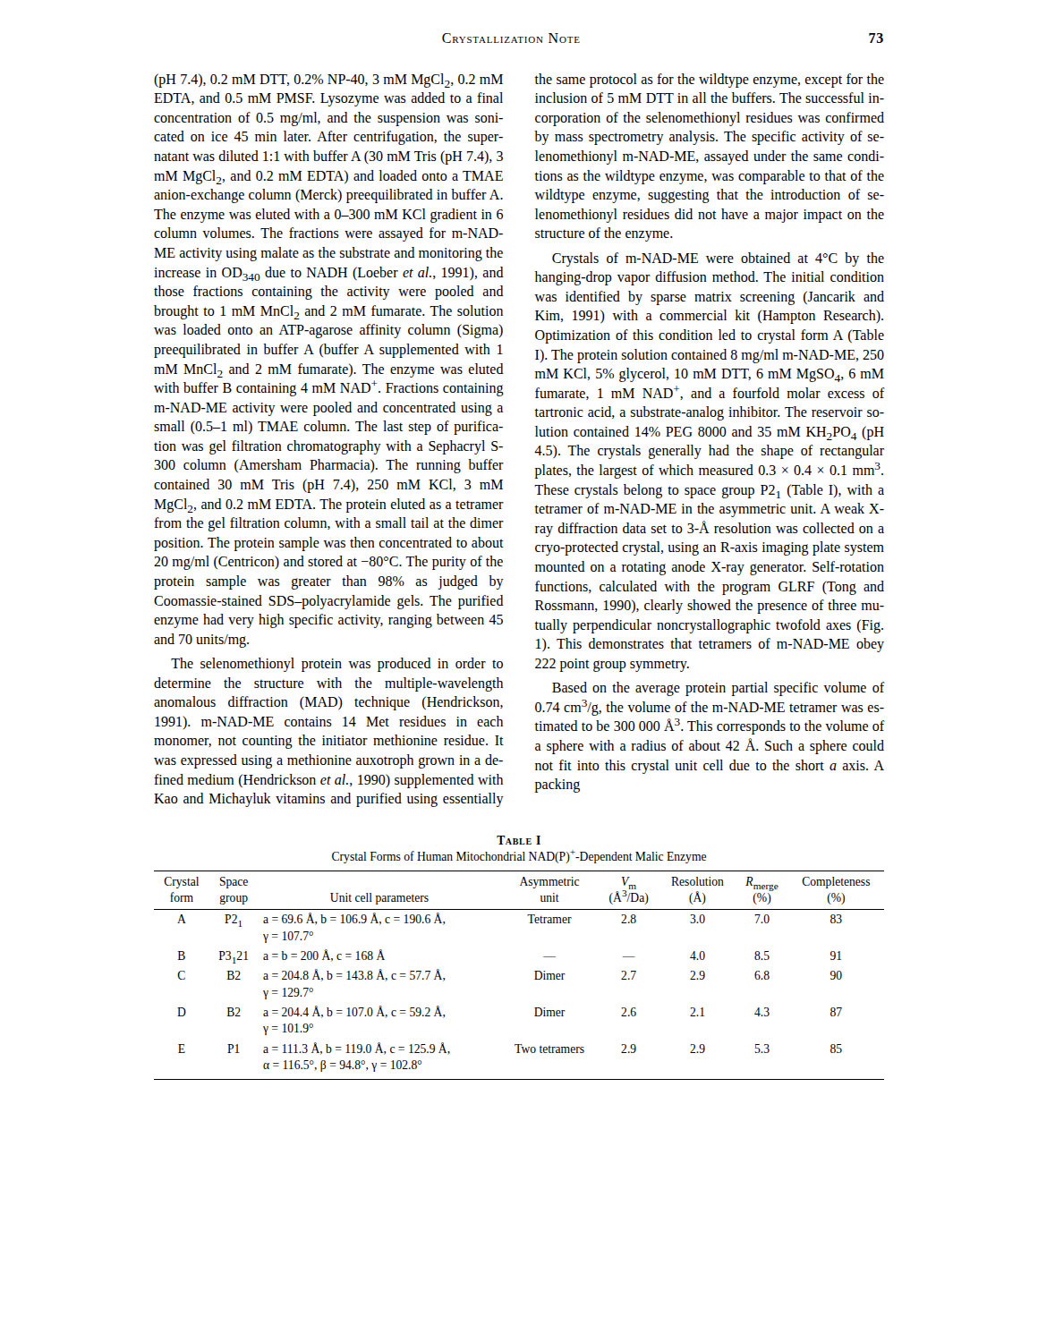Crystallization Note 73
(pH 7.4), 0.2 mM DTT, 0.2% NP-40, 3 mM MgCl2, 0.2 mM EDTA, and 0.5 mM PMSF. Lysozyme was added to a final concentration of 0.5 mg/ml, and the suspension was sonicated on ice 45 min later. After centrifugation, the supernatant was diluted 1:1 with buffer A (30 mM Tris (pH 7.4), 3 mM MgCl2, and 0.2 mM EDTA) and loaded onto a TMAE anion-exchange column (Merck) preequilibrated in buffer A. The enzyme was eluted with a 0–300 mM KCl gradient in 6 column volumes. The fractions were assayed for m-NAD-ME activity using malate as the substrate and monitoring the increase in OD340 due to NADH (Loeber et al., 1991), and those fractions containing the activity were pooled and brought to 1 mM MnCl2 and 2 mM fumarate. The solution was loaded onto an ATP-agarose affinity column (Sigma) preequilibrated in buffer A (buffer A supplemented with 1 mM MnCl2 and 2 mM fumarate). The enzyme was eluted with buffer B containing 4 mM NAD+. Fractions containing m-NAD-ME activity were pooled and concentrated using a small (0.5–1 ml) TMAE column. The last step of purification was gel filtration chromatography with a Sephacryl S-300 column (Amersham Pharmacia). The running buffer contained 30 mM Tris (pH 7.4), 250 mM KCl, 3 mM MgCl2, and 0.2 mM EDTA. The protein eluted as a tetramer from the gel filtration column, with a small tail at the dimer position. The protein sample was then concentrated to about 20 mg/ml (Centricon) and stored at −80°C. The purity of the protein sample was greater than 98% as judged by Coomassie-stained SDS–polyacrylamide gels. The purified enzyme had very high specific activity, ranging between 45 and 70 units/mg.
The selenomethionyl protein was produced in order to determine the structure with the multiple-wavelength anomalous diffraction (MAD) technique (Hendrickson, 1991). m-NAD-ME contains 14 Met residues in each monomer, not counting the initiator methionine residue. It was expressed using a methionine auxotroph grown in a defined medium (Hendrickson et al., 1990) supplemented with Kao and Michayluk vitamins and purified using essentially the same protocol as for the wildtype enzyme, except for the inclusion of 5 mM DTT in all the buffers. The successful incorporation of the selenomethionyl residues was confirmed by mass spectrometry analysis. The specific activity of selenomethionyl m-NAD-ME, assayed under the same conditions as the wildtype enzyme, was comparable to that of the wildtype enzyme, suggesting that the introduction of selenomethionyl residues did not have a major impact on the structure of the enzyme.
Crystals of m-NAD-ME were obtained at 4°C by the hanging-drop vapor diffusion method. The initial condition was identified by sparse matrix screening (Jancarik and Kim, 1991) with a commercial kit (Hampton Research). Optimization of this condition led to crystal form A (Table I). The protein solution contained 8 mg/ml m-NAD-ME, 250 mM KCl, 5% glycerol, 10 mM DTT, 6 mM MgSO4, 6 mM fumarate, 1 mM NAD+, and a fourfold molar excess of tartronic acid, a substrate-analog inhibitor. The reservoir solution contained 14% PEG 8000 and 35 mM KH2PO4 (pH 4.5). The crystals generally had the shape of rectangular plates, the largest of which measured 0.3 × 0.4 × 0.1 mm3. These crystals belong to space group P21 (Table I), with a tetramer of m-NAD-ME in the asymmetric unit. A weak X-ray diffraction data set to 3-Å resolution was collected on a cryo-protected crystal, using an R-axis imaging plate system mounted on a rotating anode X-ray generator. Self-rotation functions, calculated with the program GLRF (Tong and Rossmann, 1990), clearly showed the presence of three mutually perpendicular noncrystallographic twofold axes (Fig. 1). This demonstrates that tetramers of m-NAD-ME obey 222 point group symmetry.
Based on the average protein partial specific volume of 0.74 cm3/g, the volume of the m-NAD-ME tetramer was estimated to be 300 000 Å3. This corresponds to the volume of a sphere with a radius of about 42 Å. Such a sphere could not fit into this crystal unit cell due to the short a axis. A packing
Table I Crystal Forms of Human Mitochondrial NAD(P) + -Dependent Malic Enzyme
| Crystal form | Space group | Unit cell parameters | Asymmetric unit | V m (Å 3 /Da) | Resolution (Å) | R merge (%) | Completeness (%) |
| --- | --- | --- | --- | --- | --- | --- | --- |
| A | P2 1 | a = 69.6 Å, b = 106.9 Å, c = 190.6 Å, γ = 107.7° | Tetramer | 2.8 | 3.0 | 7.0 | 83 |
| B | P3 1 21 | a = b = 200 Å, c = 168 Å | — | — | 4.0 | 8.5 | 91 |
| C | B2 | a = 204.8 Å, b = 143.8 Å, c = 57.7 Å, γ = 129.7° | Dimer | 2.7 | 2.9 | 6.8 | 90 |
| D | B2 | a = 204.4 Å, b = 107.0 Å, c = 59.2 Å, γ = 101.9° | Dimer | 2.6 | 2.1 | 4.3 | 87 |
| E | P1 | a = 111.3 Å, b = 119.0 Å, c = 125.9 Å, α = 116.5°, β = 94.8°, γ = 102.8° | Two tetramers | 2.9 | 2.9 | 5.3 | 85 |